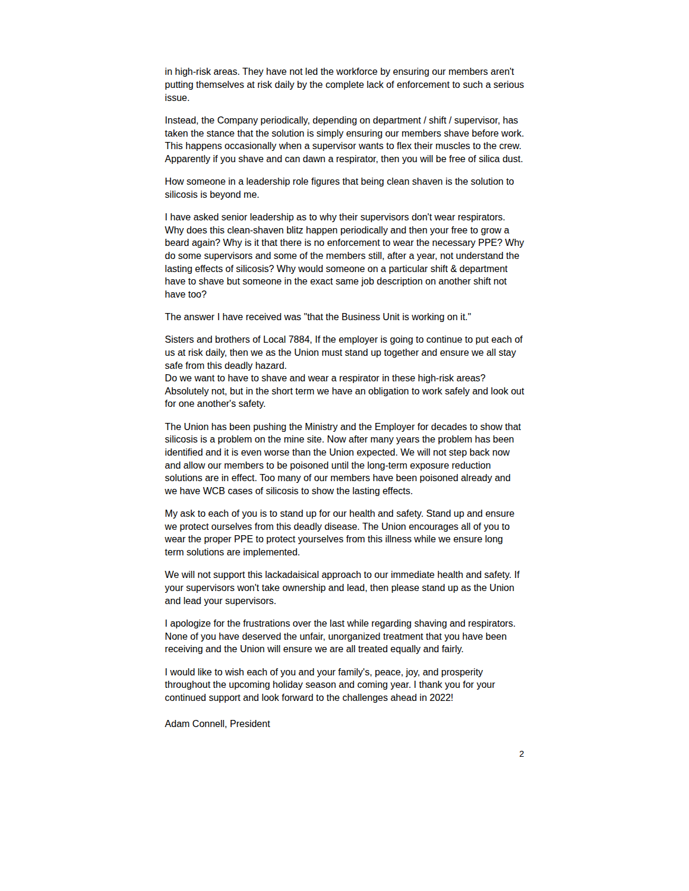in high-risk areas. They have not led the workforce by ensuring our members aren't putting themselves at risk daily by the complete lack of enforcement to such a serious issue.
Instead, the Company periodically, depending on department / shift / supervisor, has taken the stance that the solution is simply ensuring our members shave before work. This happens occasionally when a supervisor wants to flex their muscles to the crew. Apparently if you shave and can dawn a respirator, then you will be free of silica dust.
How someone in a leadership role figures that being clean shaven is the solution to silicosis is beyond me.
I have asked senior leadership as to why their supervisors don't wear respirators. Why does this clean-shaven blitz happen periodically and then your free to grow a beard again? Why is it that there is no enforcement to wear the necessary PPE? Why do some supervisors and some of the members still, after a year, not understand the lasting effects of silicosis? Why would someone on a particular shift & department have to shave but someone in the exact same job description on another shift not have too?
The answer I have received was "that the Business Unit is working on it."
Sisters and brothers of Local 7884, If the employer is going to continue to put each of us at risk daily, then we as the Union must stand up together and ensure we all stay safe from this deadly hazard.
Do we want to have to shave and wear a respirator in these high-risk areas? Absolutely not, but in the short term we have an obligation to work safely and look out for one another's safety.
The Union has been pushing the Ministry and the Employer for decades to show that silicosis is a problem on the mine site. Now after many years the problem has been identified and it is even worse than the Union expected. We will not step back now and allow our members to be poisoned until the long-term exposure reduction solutions are in effect. Too many of our members have been poisoned already and we have WCB cases of silicosis to show the lasting effects.
My ask to each of you is to stand up for our health and safety. Stand up and ensure we protect ourselves from this deadly disease. The Union encourages all of you to wear the proper PPE to protect yourselves from this illness while we ensure long term solutions are implemented.
We will not support this lackadaisical approach to our immediate health and safety. If your supervisors won't take ownership and lead, then please stand up as the Union and lead your supervisors.
I apologize for the frustrations over the last while regarding shaving and respirators. None of you have deserved the unfair, unorganized treatment that you have been receiving and the Union will ensure we are all treated equally and fairly.
I would like to wish each of you and your family's, peace, joy, and prosperity throughout the upcoming holiday season and coming year. I thank you for your continued support and look forward to the challenges ahead in 2022!
Adam Connell, President
2